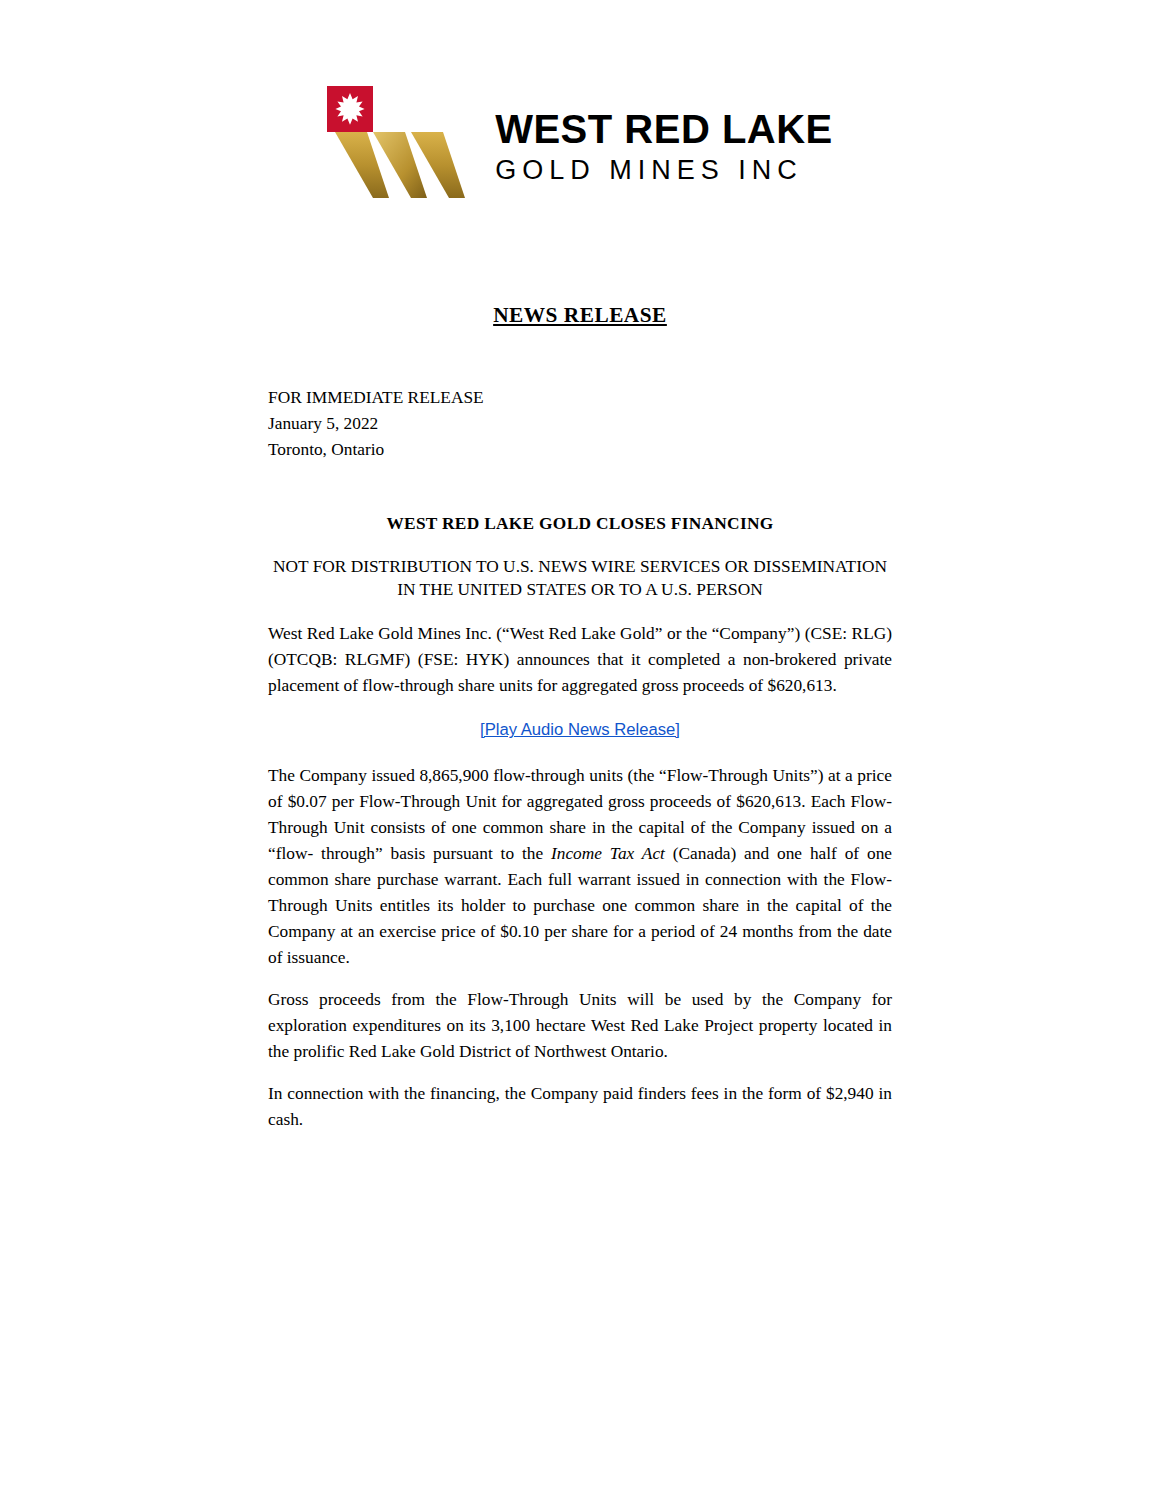WEST RED LAKE
GOLD MINES INC
NEWS RELEASE
FOR IMMEDIATE RELEASE
January 5, 2022
Toronto, Ontario
WEST RED LAKE GOLD CLOSES FINANCING
NOT FOR DISTRIBUTION TO U.S. NEWS WIRE SERVICES OR DISSEMINATION IN THE UNITED STATES OR TO A U.S. PERSON
West Red Lake Gold Mines Inc. (“West Red Lake Gold” or the “Company”) (CSE: RLG) (OTCQB: RLGMF) (FSE: HYK) announces that it completed a non-brokered private placement of flow-through share units for aggregated gross proceeds of $620,613.
[Play Audio News Release]
The Company issued 8,865,900 flow-through units (the “Flow-Through Units”) at a price of $0.07 per Flow-Through Unit for aggregated gross proceeds of $620,613. Each Flow-Through Unit consists of one common share in the capital of the Company issued on a “flow- through” basis pursuant to the Income Tax Act (Canada) and one half of one common share purchase warrant. Each full warrant issued in connection with the Flow-Through Units entitles its holder to purchase one common share in the capital of the Company at an exercise price of $0.10 per share for a period of 24 months from the date of issuance.
Gross proceeds from the Flow-Through Units will be used by the Company for exploration expenditures on its 3,100 hectare West Red Lake Project property located in the prolific Red Lake Gold District of Northwest Ontario.
In connection with the financing, the Company paid finders fees in the form of $2,940 in cash.